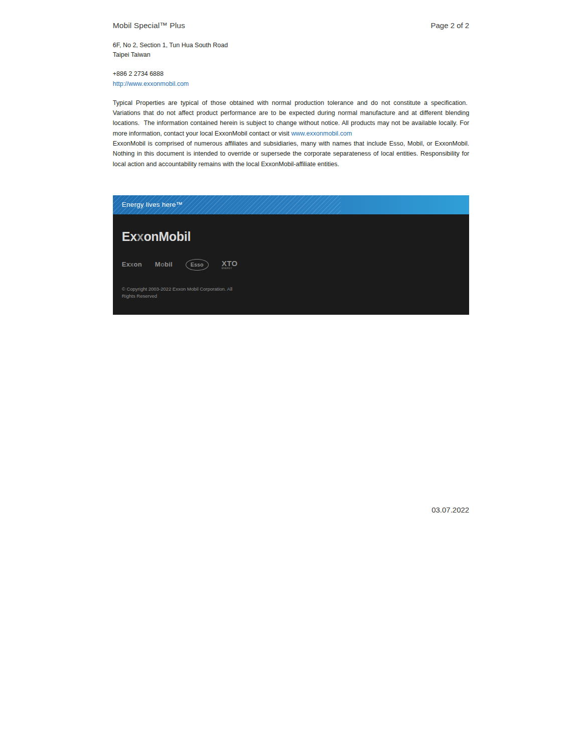Mobil Special™ Plus
Page 2 of 2
6F, No 2, Section 1, Tun Hua South Road
Taipei Taiwan
+886 2 2734 6888
http://www.exxonmobil.com
Typical Properties are typical of those obtained with normal production tolerance and do not constitute a specification. Variations that do not affect product performance are to be expected during normal manufacture and at different blending locations. The information contained herein is subject to change without notice. All products may not be available locally. For more information, contact your local ExxonMobil contact or visit www.exxonmobil.com
ExxonMobil is comprised of numerous affiliates and subsidiaries, many with names that include Esso, Mobil, or ExxonMobil. Nothing in this document is intended to override or supersede the corporate separateness of local entities. Responsibility for local action and accountability remains with the local ExxonMobil-affiliate entities.
Energy lives here™
ExxonMobil
Exxon Mobil Esso XTOENERGY
© Copyright 2003-2022 Exxon Mobil Corporation. All Rights Reserved
03.07.2022